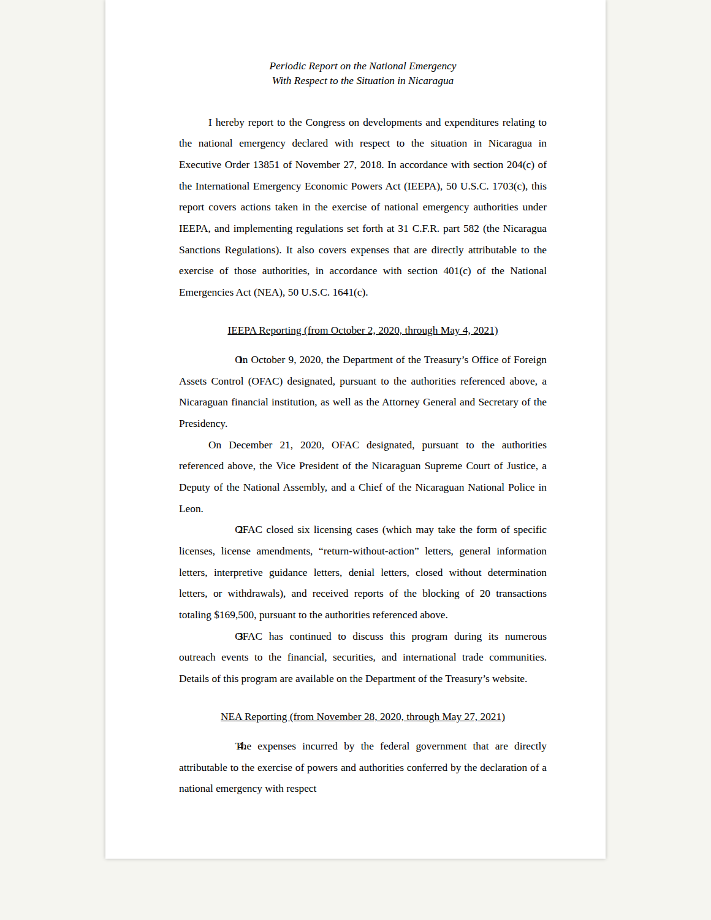Periodic Report on the National Emergency
With Respect to the Situation in Nicaragua
I hereby report to the Congress on developments and expenditures relating to the national emergency declared with respect to the situation in Nicaragua in Executive Order 13851 of November 27, 2018. In accordance with section 204(c) of the International Emergency Economic Powers Act (IEEPA), 50 U.S.C. 1703(c), this report covers actions taken in the exercise of national emergency authorities under IEEPA, and implementing regulations set forth at 31 C.F.R. part 582 (the Nicaragua Sanctions Regulations). It also covers expenses that are directly attributable to the exercise of those authorities, in accordance with section 401(c) of the National Emergencies Act (NEA), 50 U.S.C. 1641(c).
IEEPA Reporting (from October 2, 2020, through May 4, 2021)
1. On October 9, 2020, the Department of the Treasury’s Office of Foreign Assets Control (OFAC) designated, pursuant to the authorities referenced above, a Nicaraguan financial institution, as well as the Attorney General and Secretary of the Presidency.
On December 21, 2020, OFAC designated, pursuant to the authorities referenced above, the Vice President of the Nicaraguan Supreme Court of Justice, a Deputy of the National Assembly, and a Chief of the Nicaraguan National Police in Leon.
2. OFAC closed six licensing cases (which may take the form of specific licenses, license amendments, “return-without-action” letters, general information letters, interpretive guidance letters, denial letters, closed without determination letters, or withdrawals), and received reports of the blocking of 20 transactions totaling $169,500, pursuant to the authorities referenced above.
3. OFAC has continued to discuss this program during its numerous outreach events to the financial, securities, and international trade communities. Details of this program are available on the Department of the Treasury’s website.
NEA Reporting (from November 28, 2020, through May 27, 2021)
4. The expenses incurred by the federal government that are directly attributable to the exercise of powers and authorities conferred by the declaration of a national emergency with respect